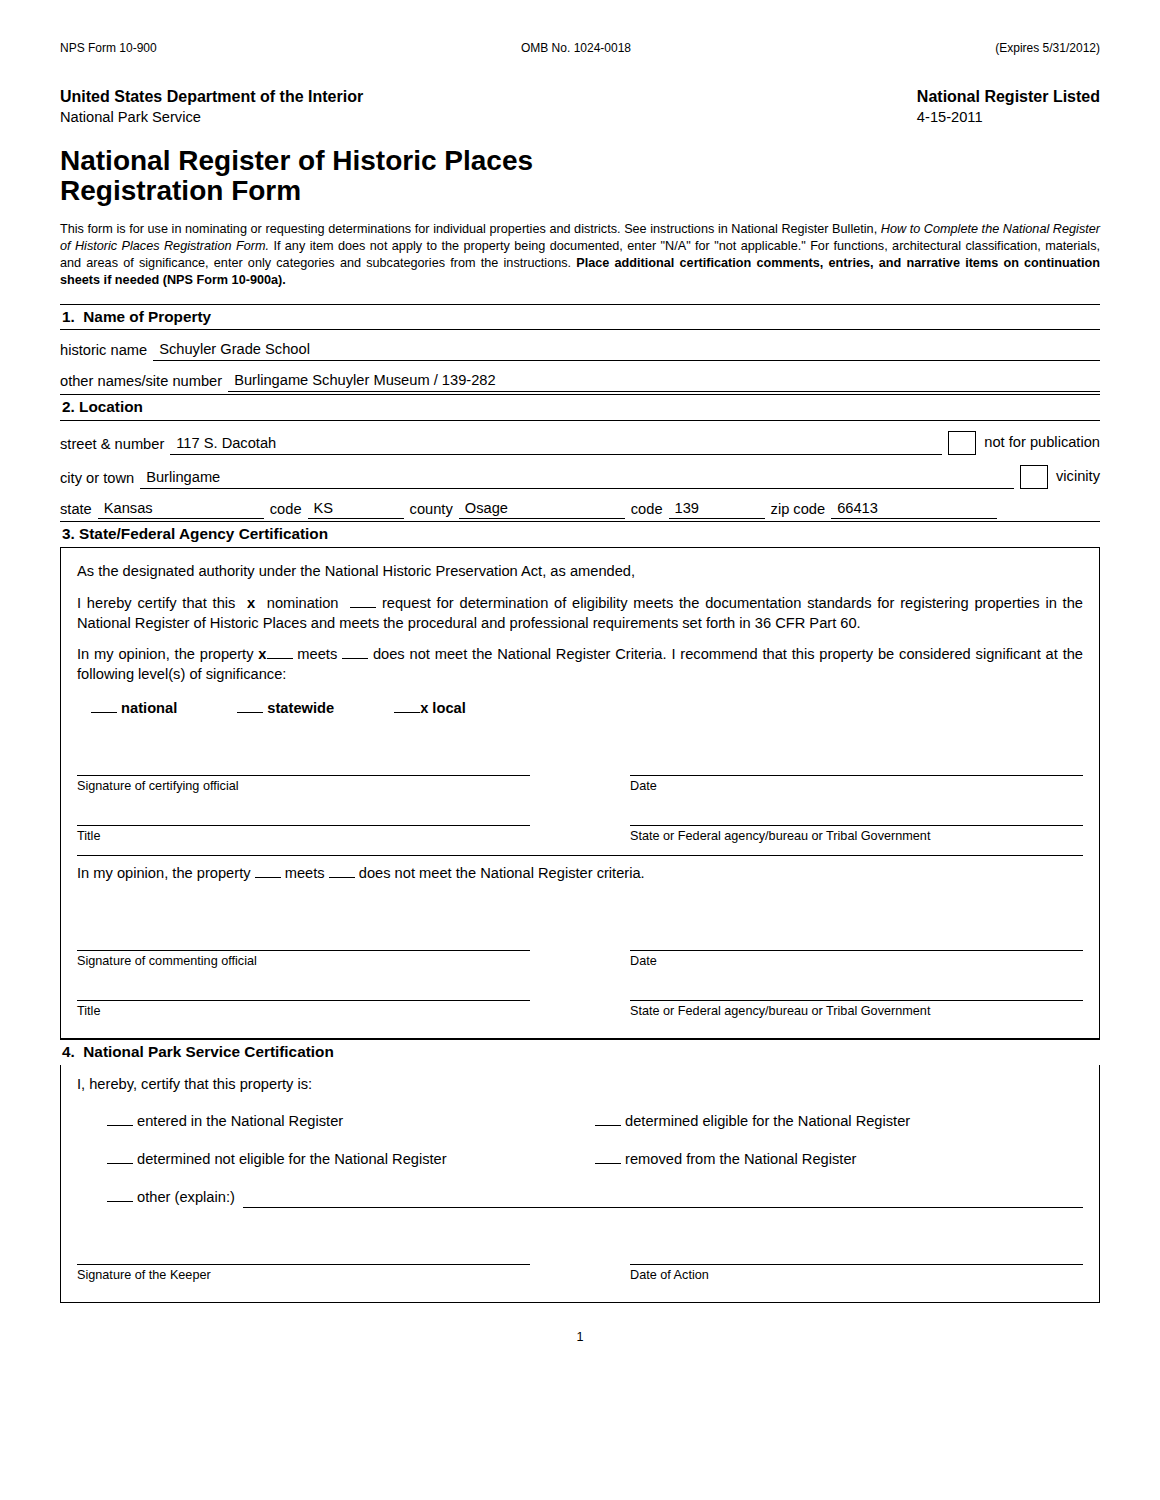NPS Form 10-900 OMB No. 1024-0018 (Expires 5/31/2012)
United States Department of the Interior
National Park Service
National Register Listed
4-15-2011
National Register of Historic Places
Registration Form
This form is for use in nominating or requesting determinations for individual properties and districts. See instructions in National Register Bulletin, How to Complete the National Register of Historic Places Registration Form. If any item does not apply to the property being documented, enter "N/A" for "not applicable." For functions, architectural classification, materials, and areas of significance, enter only categories and subcategories from the instructions. Place additional certification comments, entries, and narrative items on continuation sheets if needed (NPS Form 10-900a).
1. Name of Property
historic name Schuyler Grade School
other names/site number Burlingame Schuyler Museum / 139-282
2. Location
street & number 117 S. Dacotah not for publication
city or town Burlingame vicinity
state Kansas code KS county Osage code 139 zip code 66413
3. State/Federal Agency Certification
As the designated authority under the National Historic Preservation Act, as amended,
I hereby certify that this x nomination request for determination of eligibility meets the documentation standards for registering properties in the National Register of Historic Places and meets the procedural and professional requirements set forth in 36 CFR Part 60.
In my opinion, the property x meets does not meet the National Register Criteria. I recommend that this property be considered significant at the following level(s) of significance:
national statewide x local
Signature of certifying official
Date
Title
State or Federal agency/bureau or Tribal Government
In my opinion, the property meets does not meet the National Register criteria.
Signature of commenting official
Date
Title
State or Federal agency/bureau or Tribal Government
4. National Park Service Certification
I, hereby, certify that this property is:
entered in the National Register
determined eligible for the National Register
determined not eligible for the National Register
removed from the National Register
other (explain:)
Signature of the Keeper
Date of Action
1